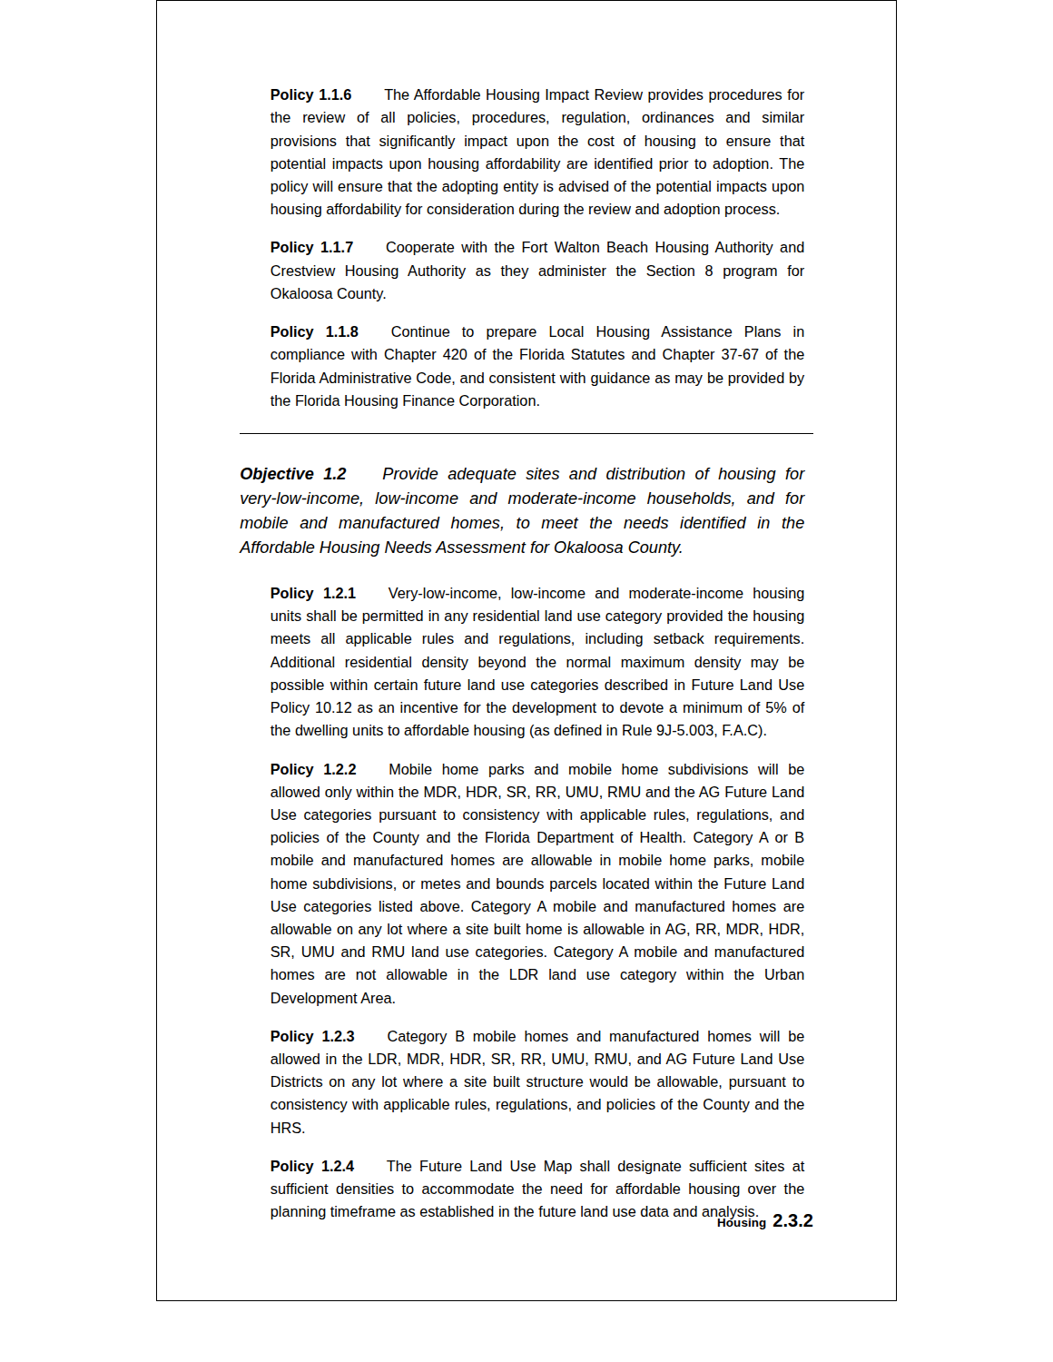Policy 1.1.6 The Affordable Housing Impact Review provides procedures for the review of all policies, procedures, regulation, ordinances and similar provisions that significantly impact upon the cost of housing to ensure that potential impacts upon housing affordability are identified prior to adoption. The policy will ensure that the adopting entity is advised of the potential impacts upon housing affordability for consideration during the review and adoption process.
Policy 1.1.7 Cooperate with the Fort Walton Beach Housing Authority and Crestview Housing Authority as they administer the Section 8 program for Okaloosa County.
Policy 1.1.8 Continue to prepare Local Housing Assistance Plans in compliance with Chapter 420 of the Florida Statutes and Chapter 37-67 of the Florida Administrative Code, and consistent with guidance as may be provided by the Florida Housing Finance Corporation.
Objective 1.2 Provide adequate sites and distribution of housing for very-low-income, low-income and moderate-income households, and for mobile and manufactured homes, to meet the needs identified in the Affordable Housing Needs Assessment for Okaloosa County.
Policy 1.2.1 Very-low-income, low-income and moderate-income housing units shall be permitted in any residential land use category provided the housing meets all applicable rules and regulations, including setback requirements. Additional residential density beyond the normal maximum density may be possible within certain future land use categories described in Future Land Use Policy 10.12 as an incentive for the development to devote a minimum of 5% of the dwelling units to affordable housing (as defined in Rule 9J-5.003, F.A.C).
Policy 1.2.2 Mobile home parks and mobile home subdivisions will be allowed only within the MDR, HDR, SR, RR, UMU, RMU and the AG Future Land Use categories pursuant to consistency with applicable rules, regulations, and policies of the County and the Florida Department of Health. Category A or B mobile and manufactured homes are allowable in mobile home parks, mobile home subdivisions, or metes and bounds parcels located within the Future Land Use categories listed above. Category A mobile and manufactured homes are allowable on any lot where a site built home is allowable in AG, RR, MDR, HDR, SR, UMU and RMU land use categories. Category A mobile and manufactured homes are not allowable in the LDR land use category within the Urban Development Area.
Policy 1.2.3 Category B mobile homes and manufactured homes will be allowed in the LDR, MDR, HDR, SR, RR, UMU, RMU, and AG Future Land Use Districts on any lot where a site built structure would be allowable, pursuant to consistency with applicable rules, regulations, and policies of the County and the HRS.
Policy 1.2.4 The Future Land Use Map shall designate sufficient sites at sufficient densities to accommodate the need for affordable housing over the planning timeframe as established in the future land use data and analysis.
Housing 2.3.2